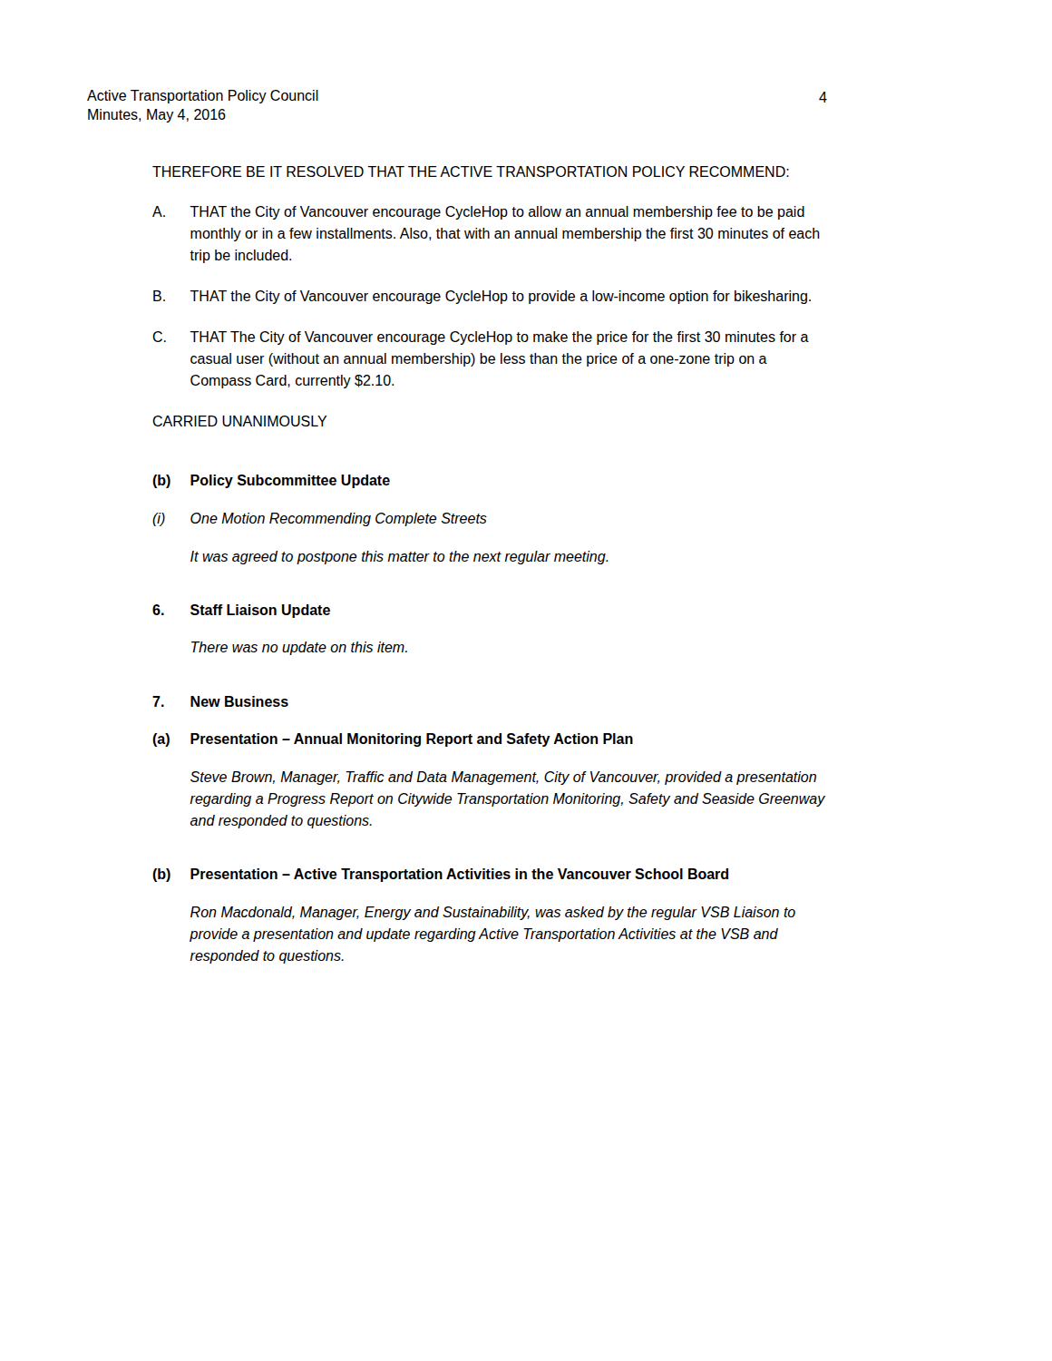Active Transportation Policy Council
Minutes, May 4, 2016
4
THEREFORE BE IT RESOLVED THAT THE ACTIVE TRANSPORTATION POLICY RECOMMEND:
A.
THAT the City of Vancouver encourage CycleHop to allow an annual membership fee to be paid monthly or in a few installments. Also, that with an annual membership the first 30 minutes of each trip be included.
B.
THAT the City of Vancouver encourage CycleHop to provide a low-income option for bikesharing.
C.
THAT The City of Vancouver encourage CycleHop to make the price for the first 30 minutes for a casual user (without an annual membership) be less than the price of a one-zone trip on a Compass Card, currently $2.10.
CARRIED UNANIMOUSLY
(b)
Policy Subcommittee Update
(i)
One Motion Recommending Complete Streets
It was agreed to postpone this matter to the next regular meeting.
6.
Staff Liaison Update
There was no update on this item.
7.
New Business
(a)
Presentation – Annual Monitoring Report and Safety Action Plan
Steve Brown, Manager, Traffic and Data Management, City of Vancouver, provided a presentation regarding a Progress Report on Citywide Transportation Monitoring, Safety and Seaside Greenway and responded to questions.
(b)
Presentation – Active Transportation Activities in the Vancouver School Board
Ron Macdonald, Manager, Energy and Sustainability, was asked by the regular VSB Liaison to provide a presentation and update regarding Active Transportation Activities at the VSB and responded to questions.